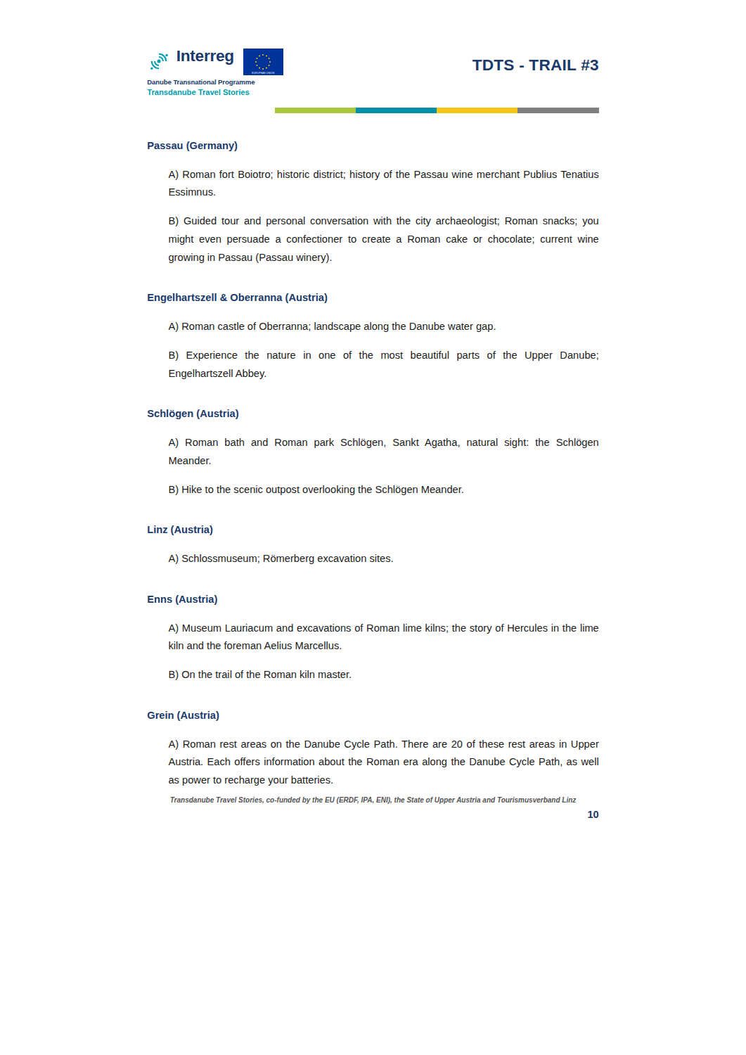Interreg
EUROPEAN UNION
Danube Transnational Programme
Transdanube Travel Stories
TDTS - TRAIL #3
Passau (Germany)
A) Roman fort Boiotro; historic district; history of the Passau wine merchant Publius Tenatius Essimnus.
B) Guided tour and personal conversation with the city archaeologist; Roman snacks; you might even persuade a confectioner to create a Roman cake or chocolate; current wine growing in Passau (Passau winery).
Engelhartszell & Oberranna (Austria)
A) Roman castle of Oberranna; landscape along the Danube water gap.
B) Experience the nature in one of the most beautiful parts of the Upper Danube; Engelhartszell Abbey.
Schlögen (Austria)
A) Roman bath and Roman park Schlögen, Sankt Agatha, natural sight: the Schlögen Meander.
B) Hike to the scenic outpost overlooking the Schlögen Meander.
Linz (Austria)
A) Schlossmuseum; Römerberg excavation sites.
Enns (Austria)
A) Museum Lauriacum and excavations of Roman lime kilns; the story of Hercules in the lime kiln and the foreman Aelius Marcellus.
B) On the trail of the Roman kiln master.
Grein (Austria)
A) Roman rest areas on the Danube Cycle Path. There are 20 of these rest areas in Upper Austria. Each offers information about the Roman era along the Danube Cycle Path, as well as power to recharge your batteries.
Transdanube Travel Stories, co-funded by the EU (ERDF, IPA, ENI), the State of Upper Austria and Tourismusverband Linz
10